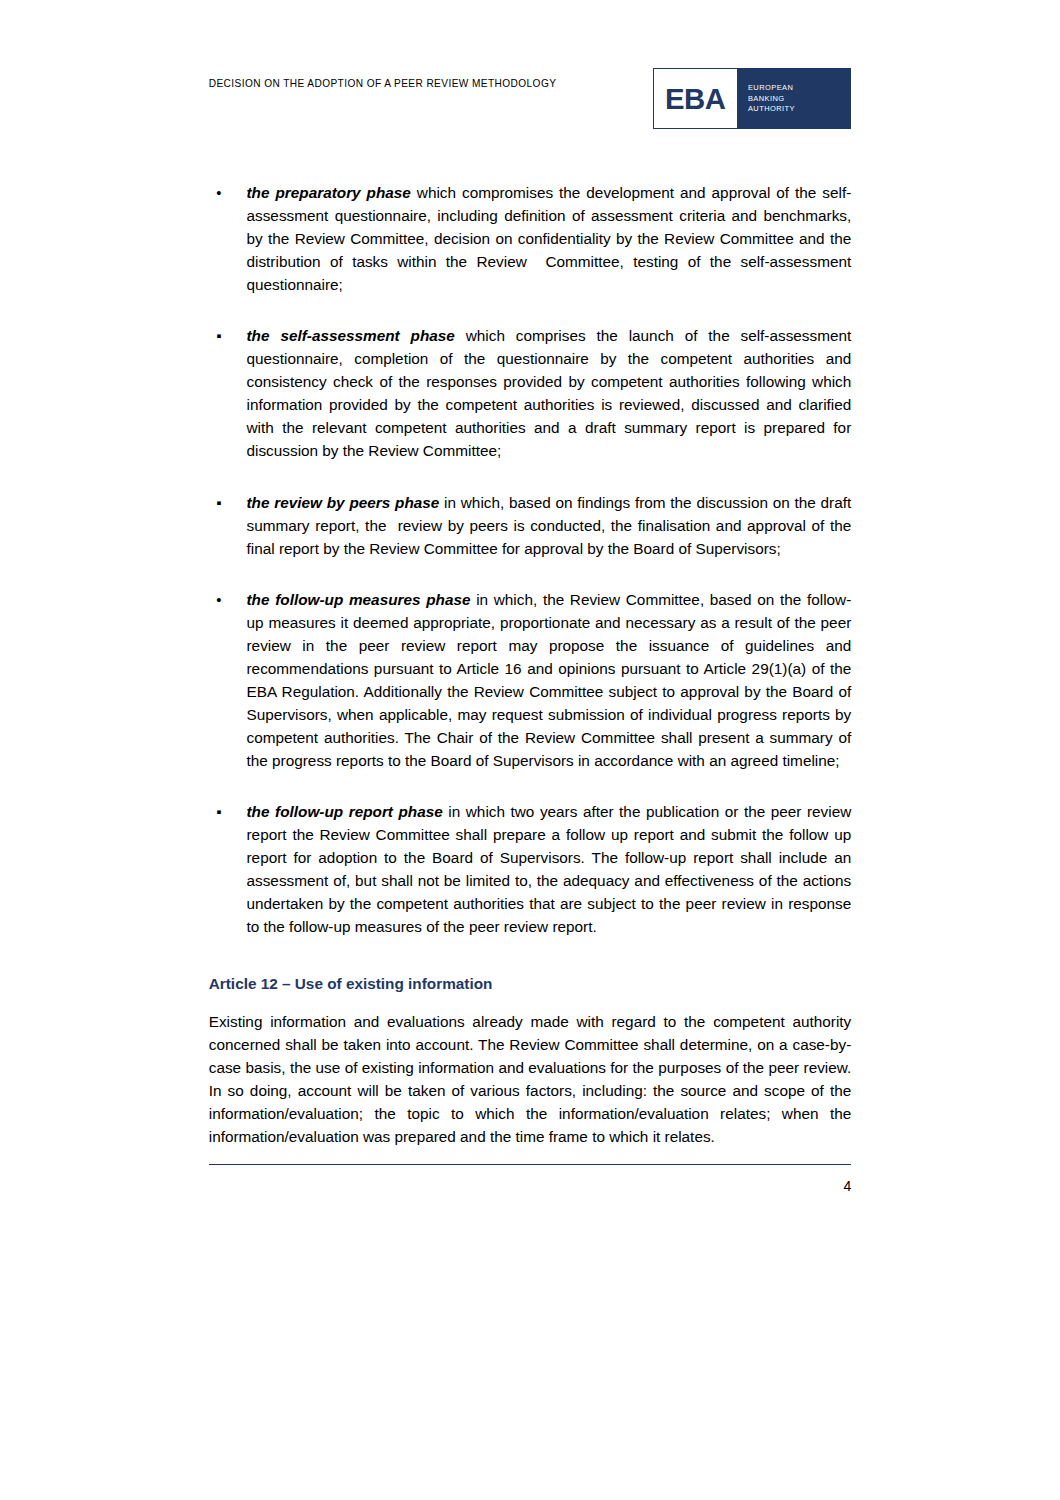Decision on the adoption of a peer review methodology
EBA
European Banking Authority
the preparatory phase which compromises the development and approval of the self-assessment questionnaire, including definition of assessment criteria and benchmarks, by the Review Committee, decision on confidentiality by the Review Committee and the distribution of tasks within the Review Committee, testing of the self-assessment questionnaire;
the self-assessment phase which comprises the launch of the self-assessment questionnaire, completion of the questionnaire by the competent authorities and consistency check of the responses provided by competent authorities following which information provided by the competent authorities is reviewed, discussed and clarified with the relevant competent authorities and a draft summary report is prepared for discussion by the Review Committee;
the review by peers phase in which, based on findings from the discussion on the draft summary report, the review by peers is conducted, the finalisation and approval of the final report by the Review Committee for approval by the Board of Supervisors;
the follow-up measures phase in which, the Review Committee, based on the follow-up measures it deemed appropriate, proportionate and necessary as a result of the peer review in the peer review report may propose the issuance of guidelines and recommendations pursuant to Article 16 and opinions pursuant to Article 29(1)(a) of the EBA Regulation. Additionally the Review Committee subject to approval by the Board of Supervisors, when applicable, may request submission of individual progress reports by competent authorities. The Chair of the Review Committee shall present a summary of the progress reports to the Board of Supervisors in accordance with an agreed timeline;
the follow-up report phase in which two years after the publication or the peer review report the Review Committee shall prepare a follow up report and submit the follow up report for adoption to the Board of Supervisors. The follow-up report shall include an assessment of, but shall not be limited to, the adequacy and effectiveness of the actions undertaken by the competent authorities that are subject to the peer review in response to the follow-up measures of the peer review report.
Article 12 – Use of existing information
Existing information and evaluations already made with regard to the competent authority concerned shall be taken into account. The Review Committee shall determine, on a case-by-case basis, the use of existing information and evaluations for the purposes of the peer review. In so doing, account will be taken of various factors, including: the source and scope of the information/evaluation; the topic to which the information/evaluation relates; when the information/evaluation was prepared and the time frame to which it relates.
4